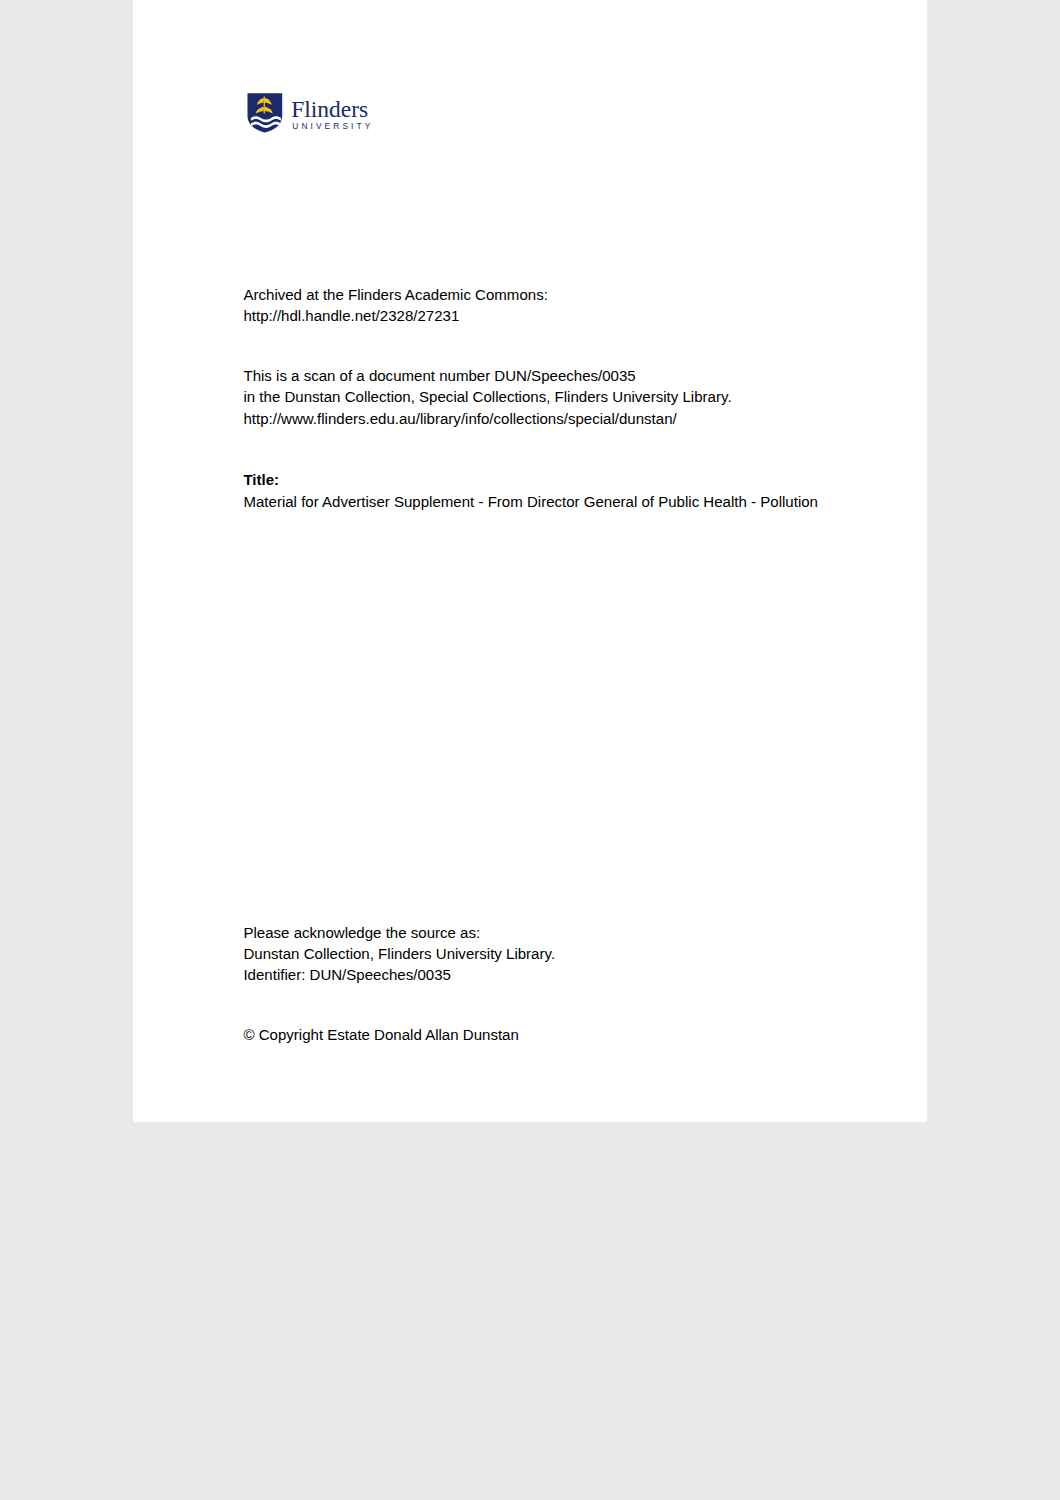Flinders University Flinders UNIVERSITY
Archived at the Flinders Academic Commons:
http://hdl.handle.net/2328/27231
This is a scan of a document number DUN/Speeches/0035
in the Dunstan Collection, Special Collections, Flinders University Library.
http://www.flinders.edu.au/library/info/collections/special/dunstan/
Title:
Material for Advertiser Supplement - From Director General of Public Health - Pollution
Please acknowledge the source as:
Dunstan Collection, Flinders University Library.
Identifier: DUN/Speeches/0035
© Copyright Estate Donald Allan Dunstan